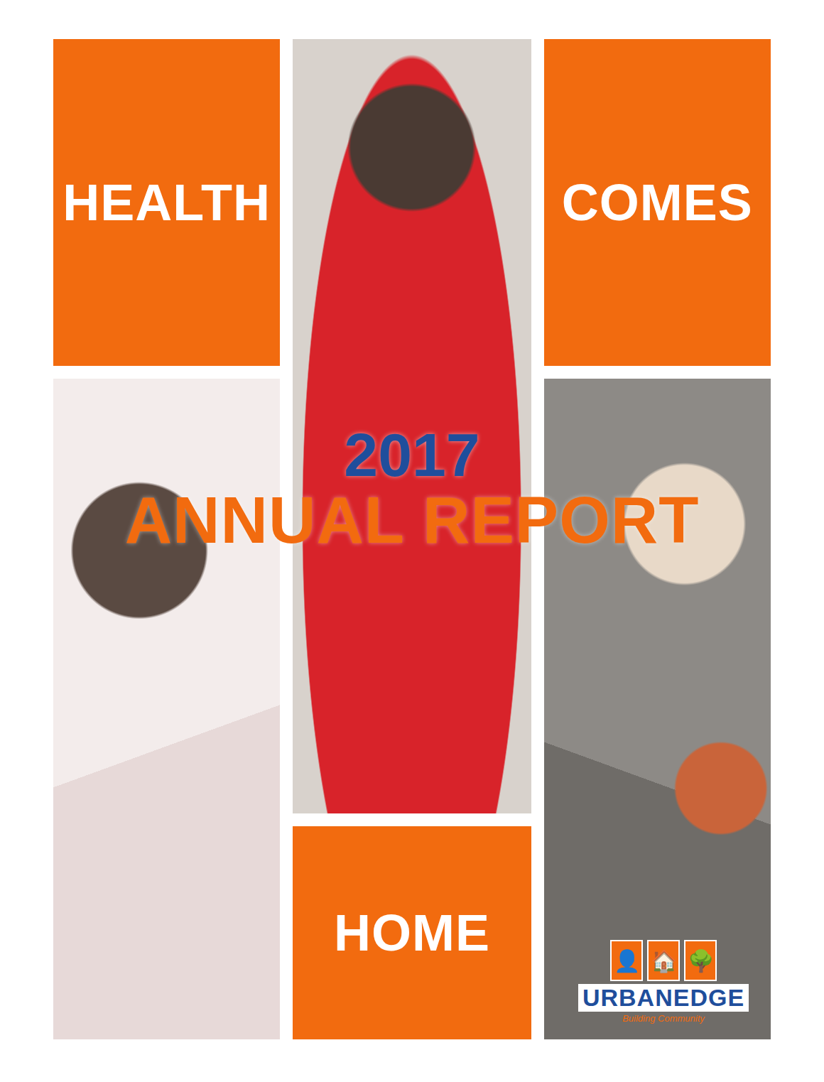HEALTH
HOME
COMES
👤 🏠 🌳
URBANEDGE
Building Community
2017
ANNUAL REPORT